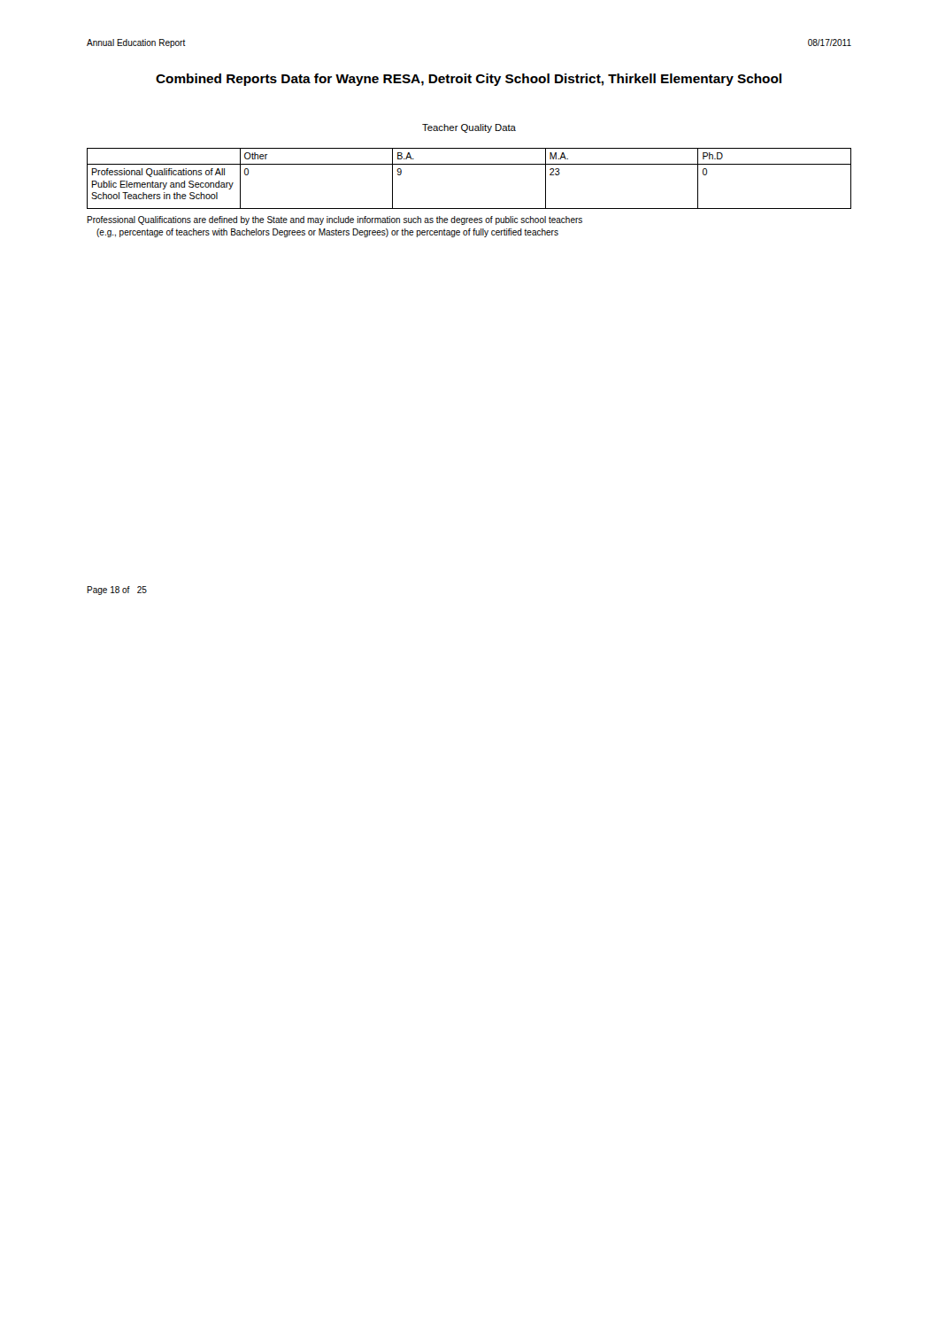Annual Education Report 08/17/2011
Combined Reports Data for Wayne RESA, Detroit City School District, Thirkell Elementary School
Teacher Quality Data
| | Other | B.A. | M.A. | Ph.D |
| Professional Qualifications of All Public Elementary and Secondary School Teachers in the School | 0 | 9 | 23 | 0 |
Professional Qualifications are defined by the State and may include information such as the degrees of public school teachers (e.g., percentage of teachers with Bachelors Degrees or Masters Degrees) or the percentage of fully certified teachers
Page 18 of 25